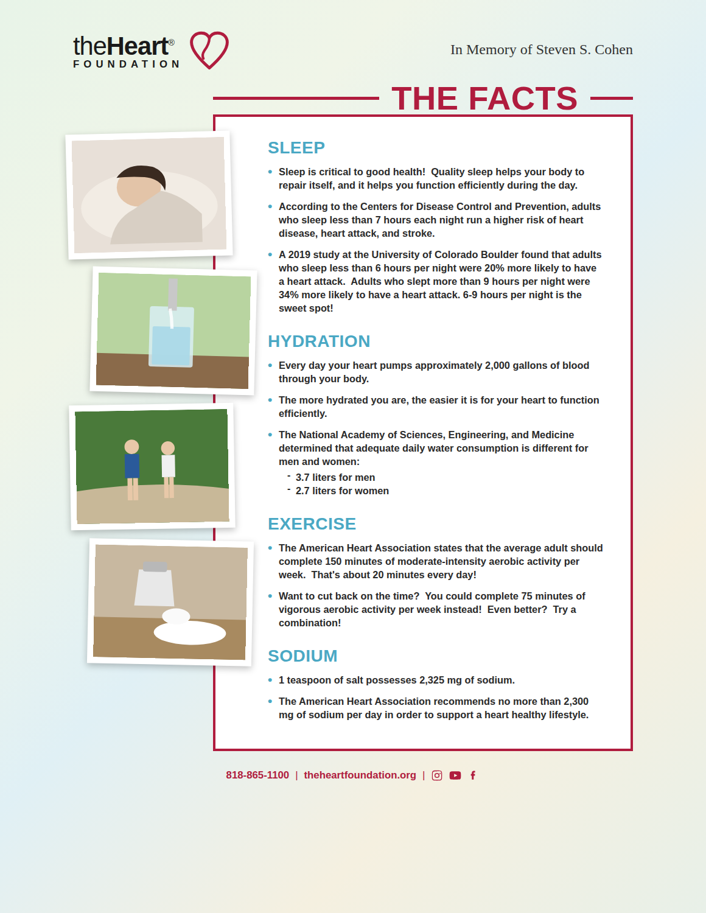the Heart®
FOUNDATION
In Memory of Steven S. Cohen
THE FACTS
SLEEP
Sleep is critical to good health! Quality sleep helps your body to repair itself, and it helps you function efficiently during the day.
According to the Centers for Disease Control and Prevention, adults who sleep less than 7 hours each night run a higher risk of heart disease, heart attack, and stroke.
A 2019 study at the University of Colorado Boulder found that adults who sleep less than 6 hours per night were 20% more likely to have a heart attack. Adults who slept more than 9 hours per night were 34% more likely to have a heart attack. 6-9 hours per night is the sweet spot!
HYDRATION
Every day your heart pumps approximately 2,000 gallons of blood through your body.
The more hydrated you are, the easier it is for your heart to function efficiently.
The National Academy of Sciences, Engineering, and Medicine determined that adequate daily water consumption is different for men and women:
3.7 liters for men
2.7 liters for women
EXERCISE
The American Heart Association states that the average adult should complete 150 minutes of moderate-intensity aerobic activity per week. That's about 20 minutes every day!
Want to cut back on the time? You could complete 75 minutes of vigorous aerobic activity per week instead! Even better? Try a combination!
SODIUM
1 teaspoon of salt possesses 2,325 mg of sodium.
The American Heart Association recommends no more than 2,300 mg of sodium per day in order to support a heart healthy lifestyle.
818-865-1100 | theheartfoundation.org |